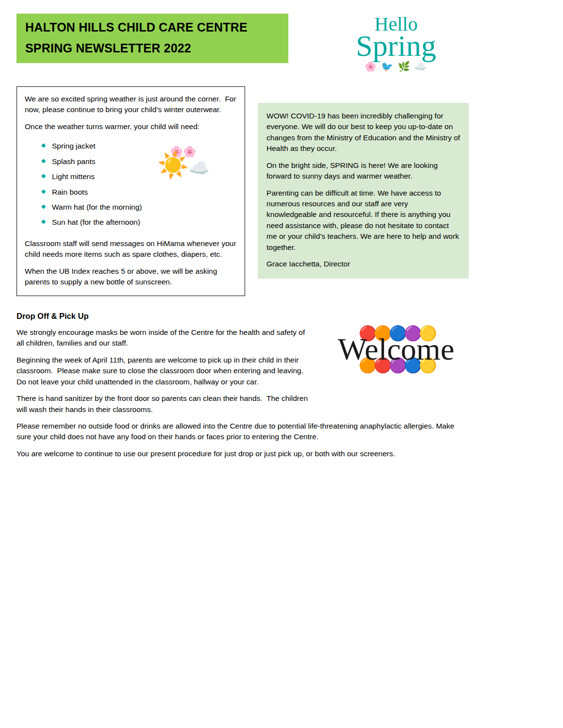HALTON HILLS CHILD CARE CENTRE
SPRING NEWSLETTER 2022
Hello
Spring
🌸 🐦 🌿 ☁️
We are so excited spring weather is just around the corner. For now, please continue to bring your child’s winter outerwear.
Once the weather turns warmer, your child will need:
Spring jacket
Splash pants
Light mittens
Rain boots
Warm hat (for the morning)
Sun hat (for the afternoon)
🌸🌸 ☀️☁️
Classroom staff will send messages on HiMama whenever your child needs more items such as spare clothes, diapers, etc.
When the UB Index reaches 5 or above, we will be asking parents to supply a new bottle of sunscreen.
WOW! COVID-19 has been incredibly challenging for everyone. We will do our best to keep you up-to-date on changes from the Ministry of Education and the Ministry of Health as they occur.
On the bright side, SPRING is here! We are looking forward to sunny days and warmer weather.
Parenting can be difficult at time. We have access to numerous resources and our staff are very knowledgeable and resourceful. If there is anything you need assistance with, please do not hesitate to contact me or your child’s teachers. We are here to help and work together.
Grace Iacchetta, Director
Drop Off & Pick Up
We strongly encourage masks be worn inside of the Centre for the health and safety of all children, families and our staff.
Beginning the week of April 11th, parents are welcome to pick up in their child in their classroom. Please make sure to close the classroom door when entering and leaving. Do not leave your child unattended in the classroom, hallway or your car.
There is hand sanitizer by the front door so parents can clean their hands. The children will wash their hands in their classrooms.
🔴🟠🔵🟣🟡 Welcome 🟠🔴🟣🔵🟡
Please remember no outside food or drinks are allowed into the Centre due to potential life-threatening anaphylactic allergies. Make sure your child does not have any food on their hands or faces prior to entering the Centre.
You are welcome to continue to use our present procedure for just drop or just pick up, or both with our screeners.